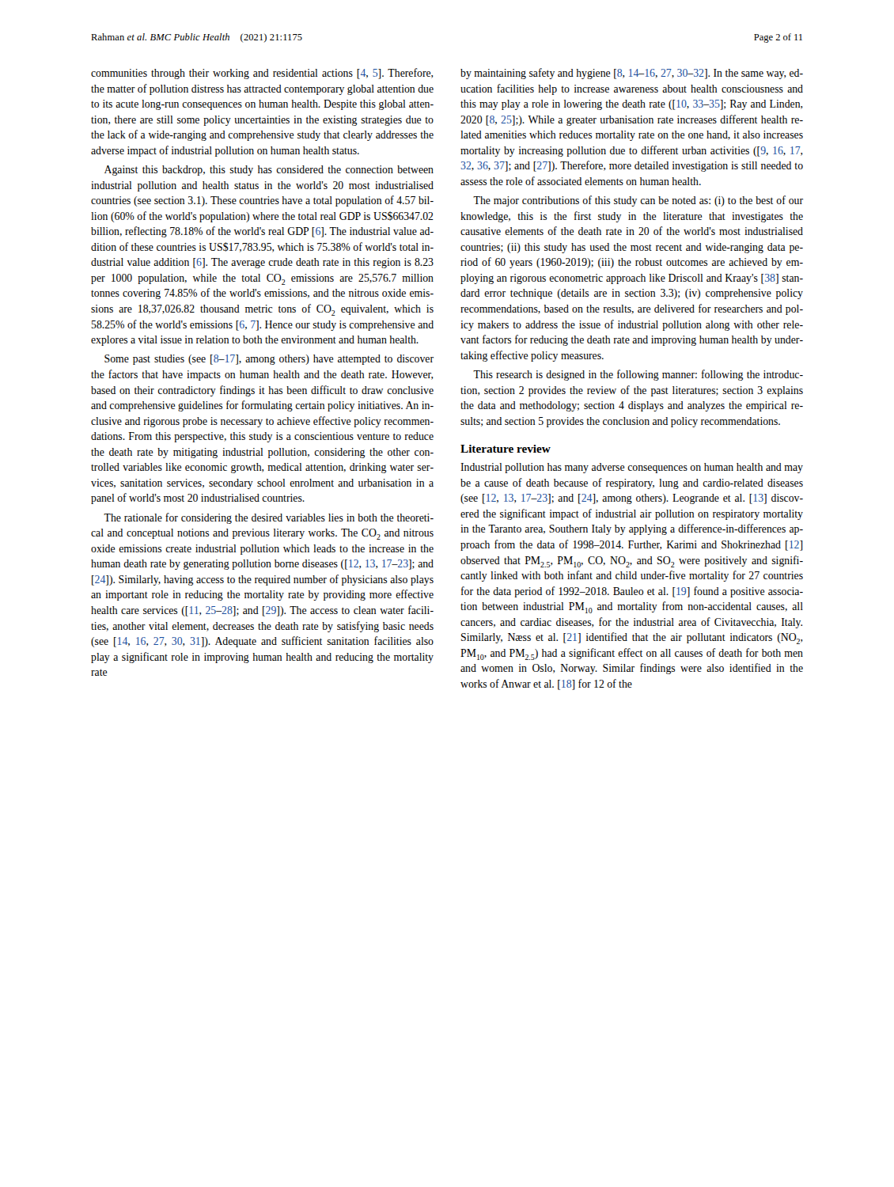Rahman et al. BMC Public Health (2021) 21:1175
Page 2 of 11
communities through their working and residential actions [4, 5]. Therefore, the matter of pollution distress has attracted contemporary global attention due to its acute long-run consequences on human health. Despite this global attention, there are still some policy uncertainties in the existing strategies due to the lack of a wide-ranging and comprehensive study that clearly addresses the adverse impact of industrial pollution on human health status.
Against this backdrop, this study has considered the connection between industrial pollution and health status in the world's 20 most industrialised countries (see section 3.1). These countries have a total population of 4.57 billion (60% of the world's population) where the total real GDP is US$66347.02 billion, reflecting 78.18% of the world's real GDP [6]. The industrial value addition of these countries is US$17,783.95, which is 75.38% of world's total industrial value addition [6]. The average crude death rate in this region is 8.23 per 1000 population, while the total CO2 emissions are 25,576.7 million tonnes covering 74.85% of the world's emissions, and the nitrous oxide emissions are 18,37,026.82 thousand metric tons of CO2 equivalent, which is 58.25% of the world's emissions [6, 7]. Hence our study is comprehensive and explores a vital issue in relation to both the environment and human health.
Some past studies (see [8–17], among others) have attempted to discover the factors that have impacts on human health and the death rate. However, based on their contradictory findings it has been difficult to draw conclusive and comprehensive guidelines for formulating certain policy initiatives. An inclusive and rigorous probe is necessary to achieve effective policy recommendations. From this perspective, this study is a conscientious venture to reduce the death rate by mitigating industrial pollution, considering the other controlled variables like economic growth, medical attention, drinking water services, sanitation services, secondary school enrolment and urbanisation in a panel of world's most 20 industrialised countries.
The rationale for considering the desired variables lies in both the theoretical and conceptual notions and previous literary works. The CO2 and nitrous oxide emissions create industrial pollution which leads to the increase in the human death rate by generating pollution borne diseases ([12, 13, 17–23]; and [24]). Similarly, having access to the required number of physicians also plays an important role in reducing the mortality rate by providing more effective health care services ([11, 25–28]; and [29]). The access to clean water facilities, another vital element, decreases the death rate by satisfying basic needs (see [14, 16, 27, 30, 31]). Adequate and sufficient sanitation facilities also play a significant role in improving human health and reducing the mortality rate
by maintaining safety and hygiene [8, 14–16, 27, 30–32]. In the same way, education facilities help to increase awareness about health consciousness and this may play a role in lowering the death rate ([10, 33–35]; Ray and Linden, 2020 [8, 25];). While a greater urbanisation rate increases different health related amenities which reduces mortality rate on the one hand, it also increases mortality by increasing pollution due to different urban activities ([9, 16, 17, 32, 36, 37]; and [27]). Therefore, more detailed investigation is still needed to assess the role of associated elements on human health.
The major contributions of this study can be noted as: (i) to the best of our knowledge, this is the first study in the literature that investigates the causative elements of the death rate in 20 of the world's most industrialised countries; (ii) this study has used the most recent and wide-ranging data period of 60 years (1960-2019); (iii) the robust outcomes are achieved by employing an rigorous econometric approach like Driscoll and Kraay's [38] standard error technique (details are in section 3.3); (iv) comprehensive policy recommendations, based on the results, are delivered for researchers and policy makers to address the issue of industrial pollution along with other relevant factors for reducing the death rate and improving human health by undertaking effective policy measures.
This research is designed in the following manner: following the introduction, section 2 provides the review of the past literatures; section 3 explains the data and methodology; section 4 displays and analyzes the empirical results; and section 5 provides the conclusion and policy recommendations.
Literature review
Industrial pollution has many adverse consequences on human health and may be a cause of death because of respiratory, lung and cardio-related diseases (see [12, 13, 17–23]; and [24], among others). Leogrande et al. [13] discovered the significant impact of industrial air pollution on respiratory mortality in the Taranto area, Southern Italy by applying a difference-in-differences approach from the data of 1998–2014. Further, Karimi and Shokrinezhad [12] observed that PM2.5, PM10, CO, NO2, and SO2 were positively and significantly linked with both infant and child under-five mortality for 27 countries for the data period of 1992–2018. Bauleo et al. [19] found a positive association between industrial PM10 and mortality from non-accidental causes, all cancers, and cardiac diseases, for the industrial area of Civitavecchia, Italy. Similarly, Næss et al. [21] identified that the air pollutant indicators (NO2, PM10, and PM2.5) had a significant effect on all causes of death for both men and women in Oslo, Norway. Similar findings were also identified in the works of Anwar et al. [18] for 12 of the